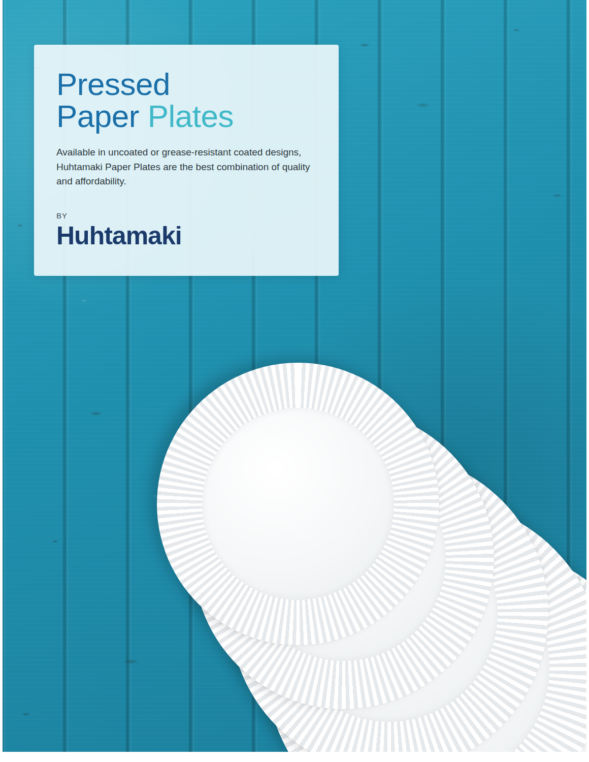Pressed Paper Plates
Available in uncoated or grease-resistant coated designs, Huhtamaki Paper Plates are the best combination of quality and affordability.
BY
Huhtamaki